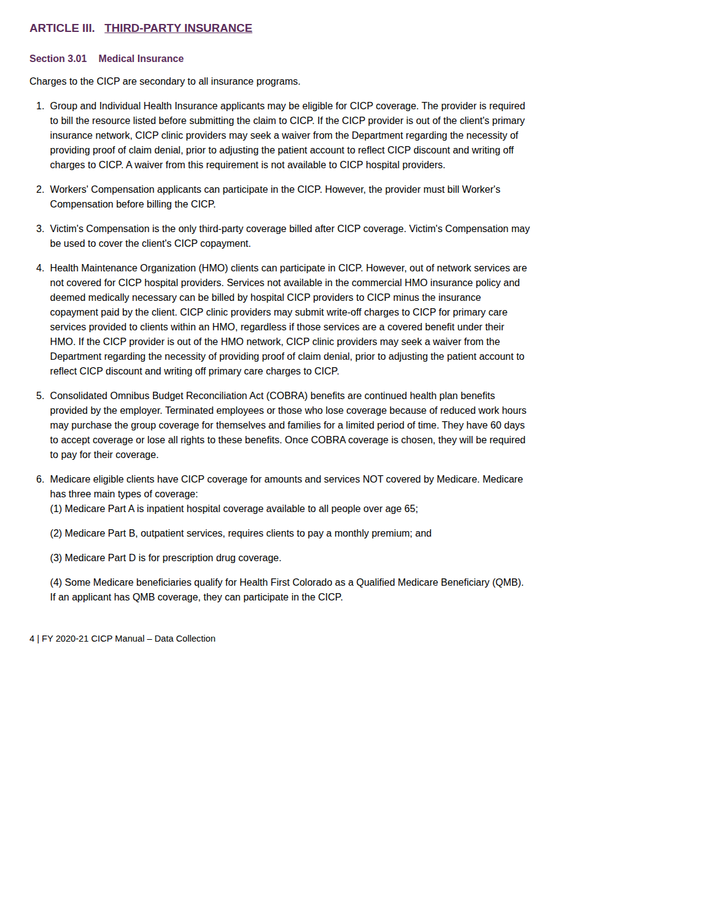ARTICLE III. THIRD-PARTY INSURANCE
Section 3.01 Medical Insurance
Charges to the CICP are secondary to all insurance programs.
Group and Individual Health Insurance applicants may be eligible for CICP coverage. The provider is required to bill the resource listed before submitting the claim to CICP. If the CICP provider is out of the client's primary insurance network, CICP clinic providers may seek a waiver from the Department regarding the necessity of providing proof of claim denial, prior to adjusting the patient account to reflect CICP discount and writing off charges to CICP. A waiver from this requirement is not available to CICP hospital providers.
Workers' Compensation applicants can participate in the CICP. However, the provider must bill Worker's Compensation before billing the CICP.
Victim's Compensation is the only third-party coverage billed after CICP coverage. Victim's Compensation may be used to cover the client's CICP copayment.
Health Maintenance Organization (HMO) clients can participate in CICP. However, out of network services are not covered for CICP hospital providers. Services not available in the commercial HMO insurance policy and deemed medically necessary can be billed by hospital CICP providers to CICP minus the insurance copayment paid by the client. CICP clinic providers may submit write-off charges to CICP for primary care services provided to clients within an HMO, regardless if those services are a covered benefit under their HMO. If the CICP provider is out of the HMO network, CICP clinic providers may seek a waiver from the Department regarding the necessity of providing proof of claim denial, prior to adjusting the patient account to reflect CICP discount and writing off primary care charges to CICP.
Consolidated Omnibus Budget Reconciliation Act (COBRA) benefits are continued health plan benefits provided by the employer. Terminated employees or those who lose coverage because of reduced work hours may purchase the group coverage for themselves and families for a limited period of time. They have 60 days to accept coverage or lose all rights to these benefits. Once COBRA coverage is chosen, they will be required to pay for their coverage.
Medicare eligible clients have CICP coverage for amounts and services NOT covered by Medicare. Medicare has three main types of coverage:
(1) Medicare Part A is inpatient hospital coverage available to all people over age 65;
(2) Medicare Part B, outpatient services, requires clients to pay a monthly premium; and
(3) Medicare Part D is for prescription drug coverage.
(4) Some Medicare beneficiaries qualify for Health First Colorado as a Qualified Medicare Beneficiary (QMB). If an applicant has QMB coverage, they can participate in the CICP.
4 | FY 2020-21 CICP Manual – Data Collection